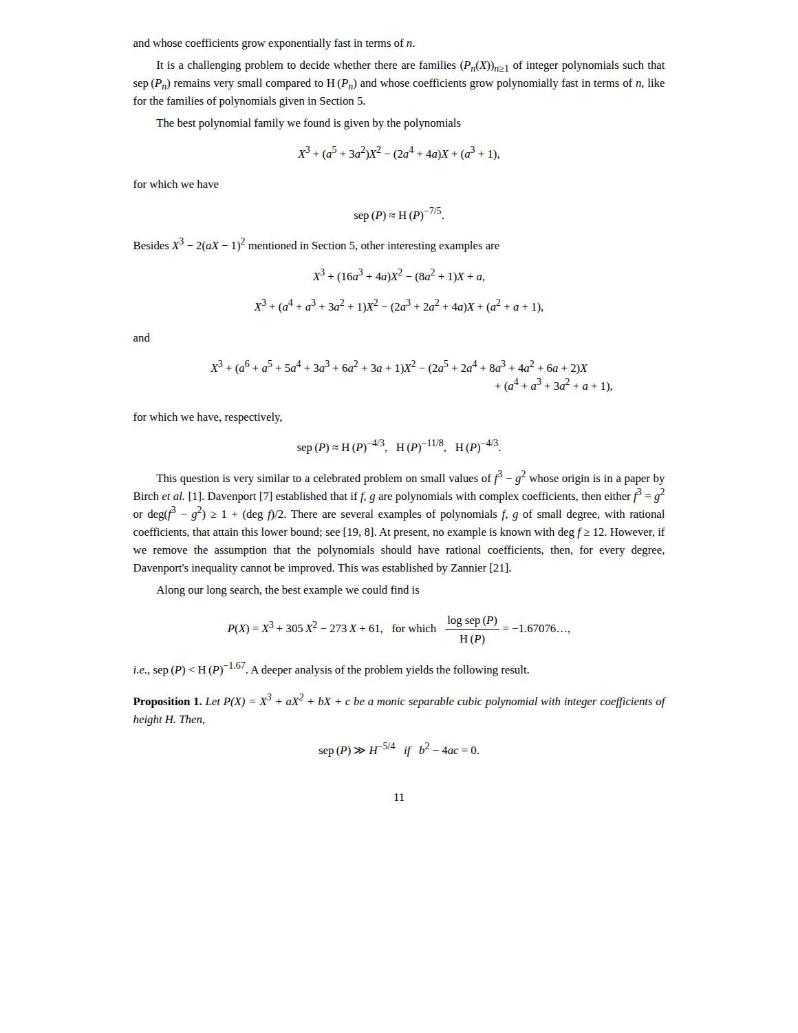and whose coefficients grow exponentially fast in terms of n.
It is a challenging problem to decide whether there are families (Pn(X))n≥1 of integer polynomials such that sep (Pn) remains very small compared to H (Pn) and whose coefficients grow polynomially fast in terms of n, like for the families of polynomials given in Section 5.
The best polynomial family we found is given by the polynomials
X3 + (a5 + 3a2)X2 − (2a4 + 4a)X + (a3 + 1),
for which we have
sep (P) ≈ H (P)−7/5.
Besides X3 − 2(aX − 1)2 mentioned in Section 5, other interesting examples are
X3 + (16a3 + 4a)X2 − (8a2 + 1)X + a,
X3 + (a4 + a3 + 3a2 + 1)X2 − (2a3 + 2a2 + 4a)X + (a2 + a + 1),
and
X3 + (a6 + a5 + 5a4 + 3a3 + 6a2 + 3a + 1)X2 − (2a5 + 2a4 + 8a3 + 4a2 + 6a + 2)X
+ (a4 + a3 + 3a2 + a + 1),
for which we have, respectively,
sep (P) ≈ H (P)−4/3, H (P)−11/8, H (P)−4/3.
This question is very similar to a celebrated problem on small values of f3 − g2 whose origin is in a paper by Birch et al. [1]. Davenport [7] established that if f, g are polynomials with complex coefficients, then either f3 = g2 or deg(f3 − g2) ≥ 1 + (deg f)/2. There are several examples of polynomials f, g of small degree, with rational coefficients, that attain this lower bound; see [19, 8]. At present, no example is known with deg f ≥ 12. However, if we remove the assumption that the polynomials should have rational coefficients, then, for every degree, Davenport's inequality cannot be improved. This was established by Zannier [21].
Along our long search, the best example we could find is
P(X) = X3 + 305 X2 − 273 X + 61, for which log sep (P) H (P) = −1.67076…,
i.e., sep (P) < H (P)−1.67. A deeper analysis of the problem yields the following result.
Proposition 1. Let P(X) = X3 + aX2 + bX + c be a monic separable cubic polynomial with integer coefficients of height H. Then,
sep (P) ≫ H−5/4 if b2 − 4ac = 0.
11